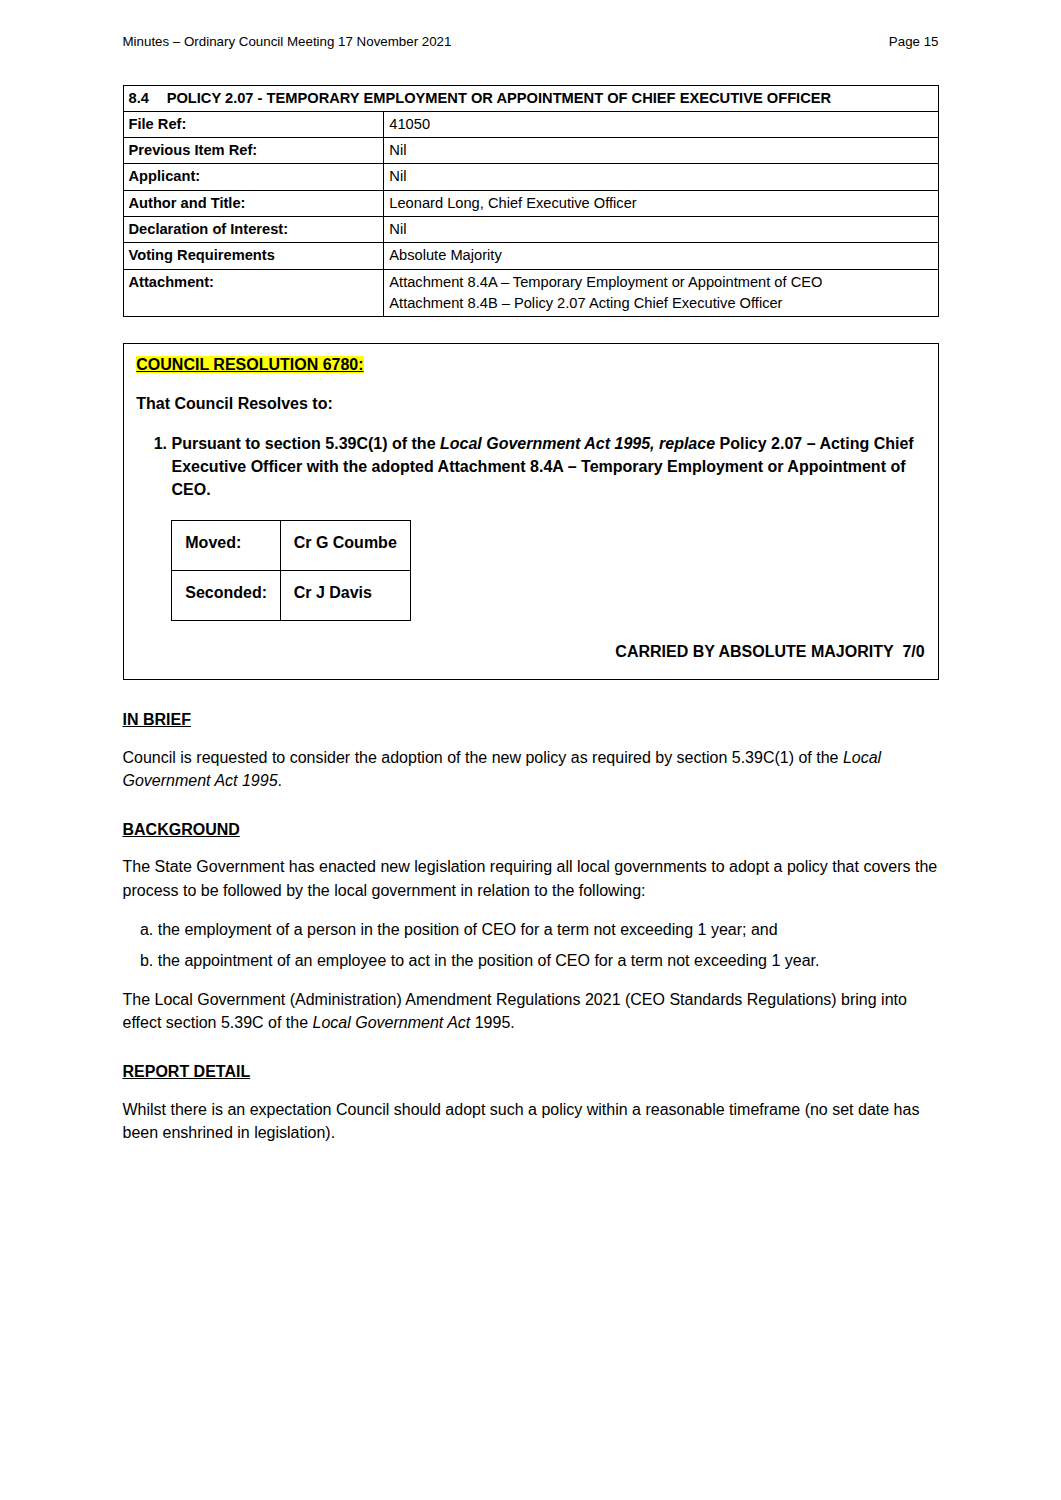Minutes – Ordinary Council Meeting 17 November 2021 Page 15
| 8.4 POLICY 2.07 - TEMPORARY EMPLOYMENT OR APPOINTMENT OF CHIEF EXECUTIVE OFFICER |
| --- |
| File Ref: | 41050 |
| Previous Item Ref: | Nil |
| Applicant: | Nil |
| Author and Title: | Leonard Long, Chief Executive Officer |
| Declaration of Interest: | Nil |
| Voting Requirements | Absolute Majority |
| Attachment: | Attachment 8.4A – Temporary Employment or Appointment of CEO Attachment 8.4B – Policy 2.07 Acting Chief Executive Officer |
| COUNCIL RESOLUTION 6780: That Council Resolves to: Pursuant to section 5.39C(1) of the Local Government Act 1995, replace Policy 2.07 – Acting Chief Executive Officer with the adopted Attachment 8.4A – Temporary Employment or Appointment of CEO. / Moved: / Cr G Coumbe / / Seconded: / Cr J Davis / CARRIED BY ABSOLUTE MAJORITY 7/0 |
IN BRIEF
Council is requested to consider the adoption of the new policy as required by section 5.39C(1) of the Local Government Act 1995.
BACKGROUND
The State Government has enacted new legislation requiring all local governments to adopt a policy that covers the process to be followed by the local government in relation to the following:
the employment of a person in the position of CEO for a term not exceeding 1 year; and
the appointment of an employee to act in the position of CEO for a term not exceeding 1 year.
The Local Government (Administration) Amendment Regulations 2021 (CEO Standards Regulations) bring into effect section 5.39C of the Local Government Act 1995.
REPORT DETAIL
Whilst there is an expectation Council should adopt such a policy within a reasonable timeframe (no set date has been enshrined in legislation).